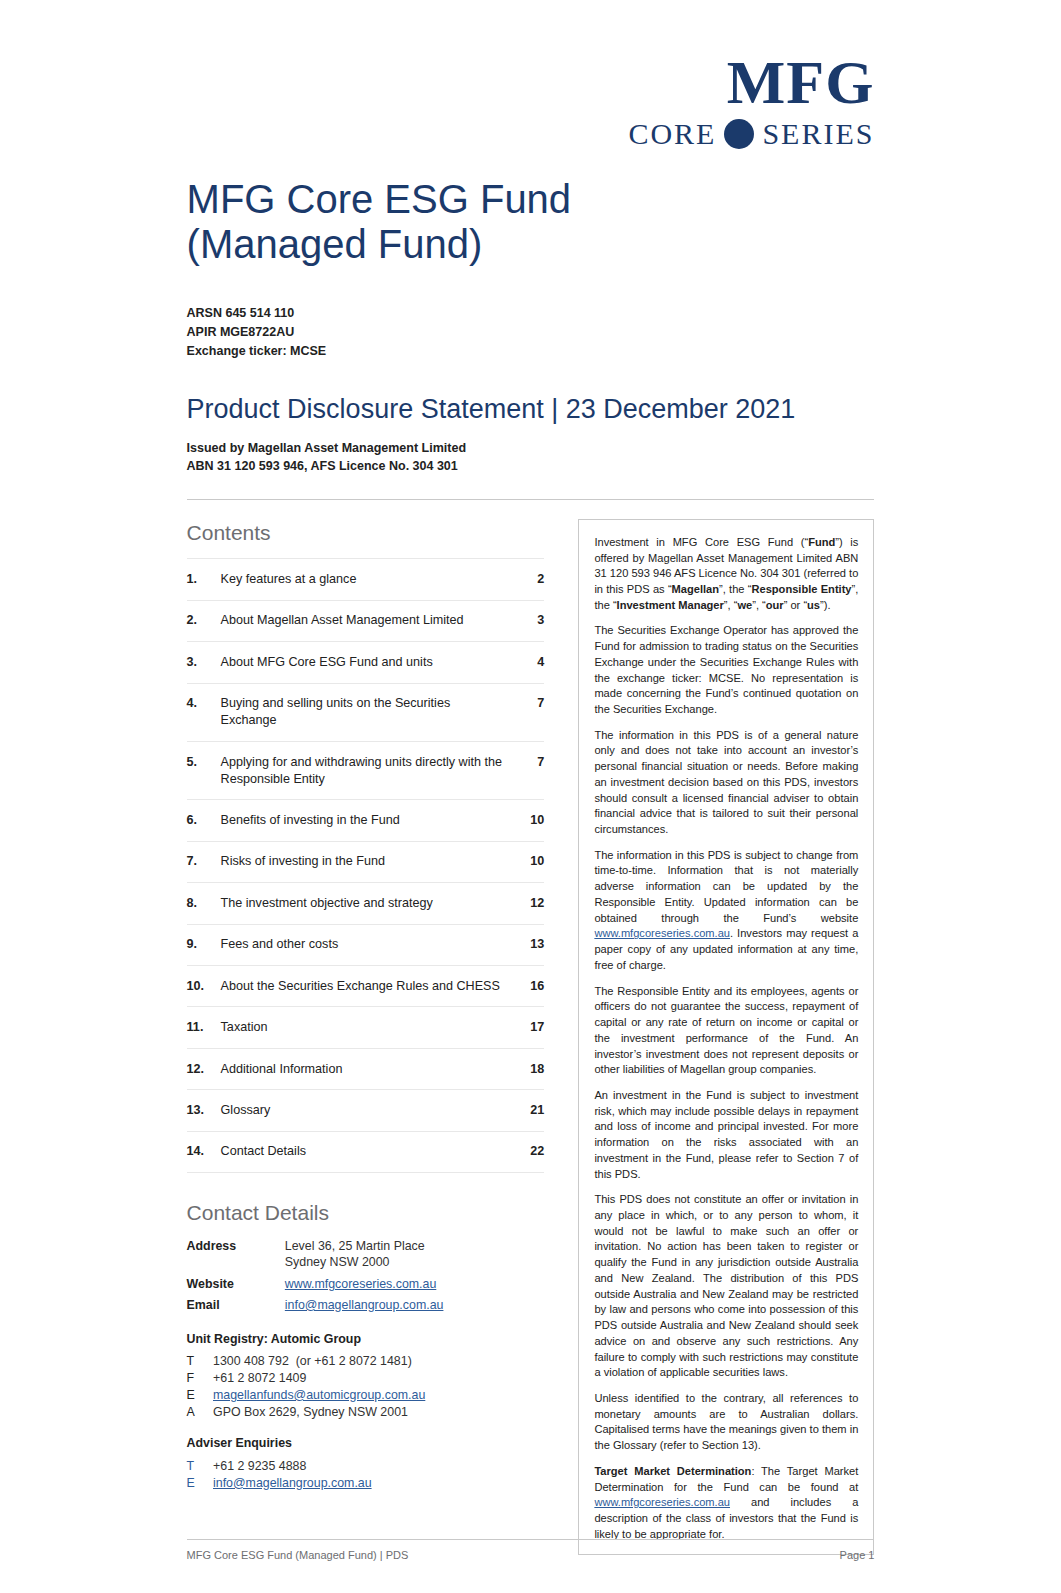MFG
CORE ★ SERIES
MFG Core ESG Fund
(Managed Fund)
ARSN 645 514 110
APIR MGE8722AU
Exchange ticker: MCSE
Product Disclosure Statement | 23 December 2021
Issued by Magellan Asset Management Limited
ABN 31 120 593 946, AFS Licence No. 304 301
Contents
| 1. | Key features at a glance | 2 |
| 2. | About Magellan Asset Management Limited | 3 |
| 3. | About MFG Core ESG Fund and units | 4 |
| 4. | Buying and selling units on the Securities Exchange | 7 |
| 5. | Applying for and withdrawing units directly with the Responsible Entity | 7 |
| 6. | Benefits of investing in the Fund | 10 |
| 7. | Risks of investing in the Fund | 10 |
| 8. | The investment objective and strategy | 12 |
| 9. | Fees and other costs | 13 |
| 10. | About the Securities Exchange Rules and CHESS | 16 |
| 11. | Taxation | 17 |
| 12. | Additional Information | 18 |
| 13. | Glossary | 21 |
| 14. | Contact Details | 22 |
Contact Details
| Address | Level 36, 25 Martin Place Sydney NSW 2000 |
| Website | www.mfgcoreseries.com.au |
| Email | info@magellangroup.com.au |
Unit Registry: Automic Group
T
1300 408 792 (or +61 2 8072 1481)
F
+61 2 8072 1409
E
magellanfunds@automicgroup.com.au
A
GPO Box 2629, Sydney NSW 2001
Adviser Enquiries
T
+61 2 9235 4888
E
info@magellangroup.com.au
Investment in MFG Core ESG Fund (“Fund”) is offered by Magellan Asset Management Limited ABN 31 120 593 946 AFS Licence No. 304 301 (referred to in this PDS as “Magellan”, the “Responsible Entity”, the “Investment Manager”, “we”, “our” or “us”).
The Securities Exchange Operator has approved the Fund for admission to trading status on the Securities Exchange under the Securities Exchange Rules with the exchange ticker: MCSE. No representation is made concerning the Fund’s continued quotation on the Securities Exchange.
The information in this PDS is of a general nature only and does not take into account an investor’s personal financial situation or needs. Before making an investment decision based on this PDS, investors should consult a licensed financial adviser to obtain financial advice that is tailored to suit their personal circumstances.
The information in this PDS is subject to change from time-to-time. Information that is not materially adverse information can be updated by the Responsible Entity. Updated information can be obtained through the Fund’s website www.mfgcoreseries.com.au. Investors may request a paper copy of any updated information at any time, free of charge.
The Responsible Entity and its employees, agents or officers do not guarantee the success, repayment of capital or any rate of return on income or capital or the investment performance of the Fund. An investor’s investment does not represent deposits or other liabilities of Magellan group companies.
An investment in the Fund is subject to investment risk, which may include possible delays in repayment and loss of income and principal invested. For more information on the risks associated with an investment in the Fund, please refer to Section 7 of this PDS.
This PDS does not constitute an offer or invitation in any place in which, or to any person to whom, it would not be lawful to make such an offer or invitation. No action has been taken to register or qualify the Fund in any jurisdiction outside Australia and New Zealand. The distribution of this PDS outside Australia and New Zealand may be restricted by law and persons who come into possession of this PDS outside Australia and New Zealand should seek advice on and observe any such restrictions. Any failure to comply with such restrictions may constitute a violation of applicable securities laws.
Unless identified to the contrary, all references to monetary amounts are to Australian dollars. Capitalised terms have the meanings given to them in the Glossary (refer to Section 13).
Target Market Determination: The Target Market Determination for the Fund can be found at www.mfgcoreseries.com.au and includes a description of the class of investors that the Fund is likely to be appropriate for.
MFG Core ESG Fund (Managed Fund) | PDS
Page 1